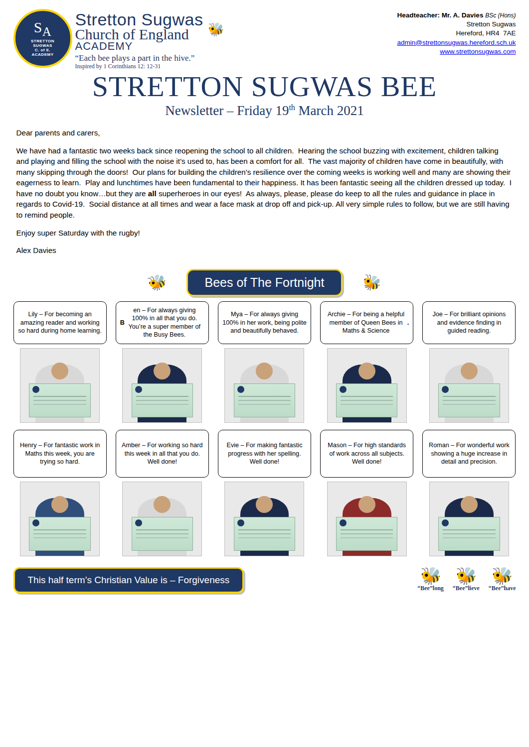SA STRETTON
SUGWAS
C. of E.
ACADEMY
Stretton Sugwas
Church of England
ACADEMY
“Each bee plays a part in the hive.”
Inspired by 1 Corinthians 12: 12-31
🐝
Headteacher: Mr. A. Davies BSc (Hons)
Stretton Sugwas
Hereford, HR4 7AE
admin@strettonsugwas.hereford.sch.uk
www.strettonsugwas.com
STRETTON SUGWAS BEE
Newsletter – Friday 19th March 2021
Dear parents and carers,
We have had a fantastic two weeks back since reopening the school to all children. Hearing the school buzzing with excitement, children talking and playing and filling the school with the noise it’s used to, has been a comfort for all. The vast majority of children have come in beautifully, with many skipping through the doors! Our plans for building the children’s resilience over the coming weeks is working well and many are showing their eagerness to learn. Play and lunchtimes have been fundamental to their happiness. It has been fantastic seeing all the children dressed up today. I have no doubt you know…but they are all superheroes in our eyes! As always, please, please do keep to all the rules and guidance in place in regards to Covid-19. Social distance at all times and wear a face mask at drop off and pick-up. All very simple rules to follow, but we are still having to remind people.
Enjoy super Saturday with the rugby!
Alex Davies
🐝
Bees of The Fortnight
🐝
Lily – For becoming an amazing reader and working so hard during home learning.
Ben – For always giving 100% in all that you do. You’re a super member of the Busy Bees.
Mya – For always giving 100% in her work, being polite and beautifully behaved.
Archie – For being a helpful member of Queen Bees in Maths & Science.
Joe – For brilliant opinions and evidence finding in guided reading.
Henry – For fantastic work in Maths this week, you are trying so hard.
Amber – For working so hard this week in all that you do. Well done!
Evie – For making fantastic progress with her spelling. Well done!
Mason – For high standards of work across all subjects. Well done!
Roman – For wonderful work showing a huge increase in detail and precision.
This half term’s Christian Value is – Forgiveness
🐝“Bee”long
🐝“Bee”lieve
🐝“Bee”have